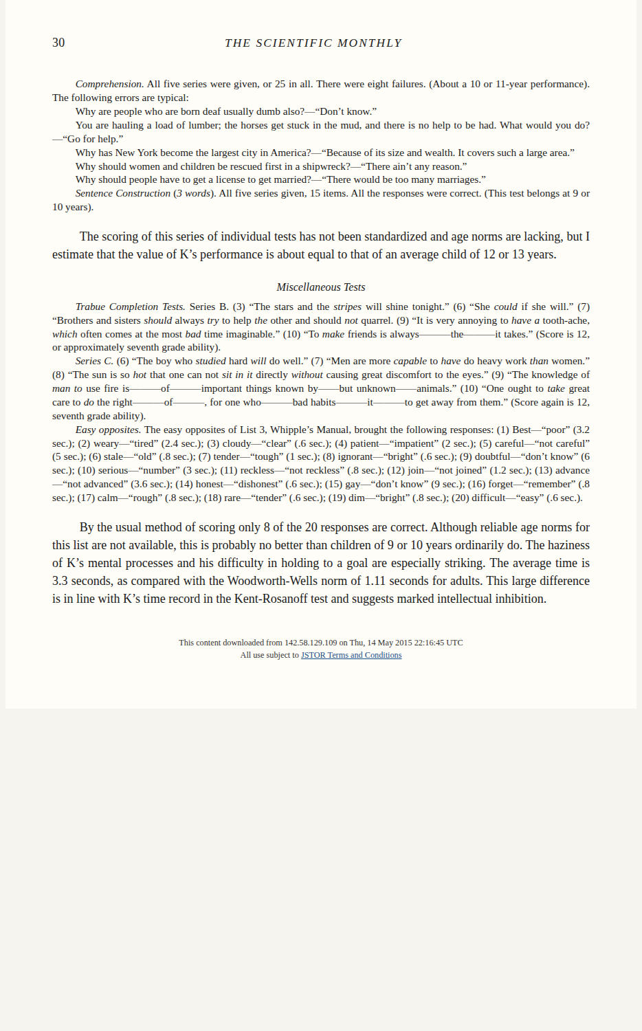30 The Scientific Monthly
Comprehension. All five series were given, or 25 in all. There were eight failures. (About a 10 or 11-year performance). The following errors are typical:
Why are people who are born deaf usually dumb also?—“Don’t know.”
You are hauling a load of lumber; the horses get stuck in the mud, and there is no help to be had. What would you do?—“Go for help.”
Why has New York become the largest city in America?—“Because of its size and wealth. It covers such a large area.”
Why should women and children be rescued first in a shipwreck?—“There ain’t any reason.”
Why should people have to get a license to get married?—“There would be too many marriages.”
Sentence Construction (3 words). All five series given, 15 items. All the responses were correct. (This test belongs at 9 or 10 years).
The scoring of this series of individual tests has not been standardized and age norms are lacking, but I estimate that the value of K’s performance is about equal to that of an average child of 12 or 13 years.
Miscellaneous Tests
Trabue Completion Tests. Series B. (3) “The stars and the stripes will shine tonight.” (6) “She could if she will.” (7) “Brothers and sisters should always try to help the other and should not quarrel. (9) “It is very annoying to have a tooth-ache, which often comes at the most bad time imaginable.” (10) “To make friends is always———the———it takes.” (Score is 12, or approximately seventh grade ability).
Series C. (6) “The boy who studied hard will do well.” (7) “Men are more capable to have do heavy work than women.” (8) “The sun is so hot that one can not sit in it directly without causing great discomfort to the eyes.” (9) “The knowledge of man to use fire is———of———important things known by——but unknown——animals.” (10) “One ought to take great care to do the right———of———, for one who———bad habits———it———to get away from them.” (Score again is 12, seventh grade ability).
Easy opposites. The easy opposites of List 3, Whipple’s Manual, brought the following responses: (1) Best—“poor” (3.2 sec.); (2) weary—“tired” (2.4 sec.); (3) cloudy—“clear” (.6 sec.); (4) patient—“impatient” (2 sec.); (5) careful—“not careful” (5 sec.); (6) stale—“old” (.8 sec.); (7) tender—“tough” (1 sec.); (8) ignorant—“bright” (.6 sec.); (9) doubtful—“don’t know” (6 sec.); (10) serious—“number” (3 sec.); (11) reckless—“not reckless” (.8 sec.); (12) join—“not joined” (1.2 sec.); (13) advance—“not advanced” (3.6 sec.); (14) honest—“dishonest” (.6 sec.); (15) gay—“don’t know” (9 sec.); (16) forget—“remember” (.8 sec.); (17) calm—“rough” (.8 sec.); (18) rare—“tender” (.6 sec.); (19) dim—“bright” (.8 sec.); (20) difficult—“easy” (.6 sec.).
By the usual method of scoring only 8 of the 20 responses are correct. Although reliable age norms for this list are not available, this is probably no better than children of 9 or 10 years ordinarily do. The haziness of K’s mental processes and his difficulty in holding to a goal are especially striking. The average time is 3.3 seconds, as compared with the Woodworth-Wells norm of 1.11 seconds for adults. This large difference is in line with K’s time record in the Kent-Rosanoff test and suggests marked intellectual inhibition.
This content downloaded from 142.58.129.109 on Thu, 14 May 2015 22:16:45 UTC
All use subject to JSTOR Terms and Conditions